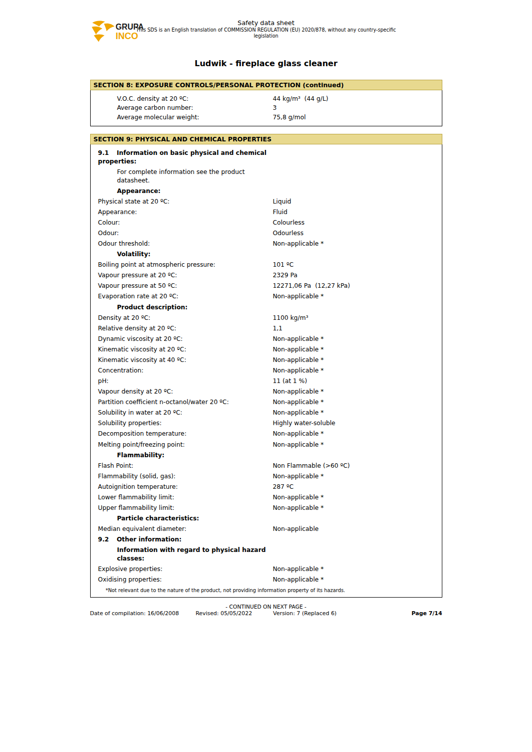GRUPA INCO
Safety data sheet
This SDS is an English translation of COMMISSION REGULATION (EU) 2020/878, without any country-specific
legislation
Ludwik - fireplace glass cleaner
SECTION 8: EXPOSURE CONTROLS/PERSONAL PROTECTION (continued)
| V.O.C. density at 20 ºC: | 44 kg/m³ (44 g/L) |
| Average carbon number: | 3 |
| Average molecular weight: | 75,8 g/mol |
SECTION 9: PHYSICAL AND CHEMICAL PROPERTIES
| 9.1 Information on basic physical and chemical properties: | |
| For complete information see the product datasheet. | |
| Appearance: | |
| Physical state at 20 ºC: | Liquid |
| Appearance: | Fluid |
| Colour: | Colourless |
| Odour: | Odourless |
| Odour threshold: | Non-applicable * |
| Volatility: | |
| Boiling point at atmospheric pressure: | 101 ºC |
| Vapour pressure at 20 ºC: | 2329 Pa |
| Vapour pressure at 50 ºC: | 12271,06 Pa (12,27 kPa) |
| Evaporation rate at 20 ºC: | Non-applicable * |
| Product description: | |
| Density at 20 ºC: | 1100 kg/m³ |
| Relative density at 20 ºC: | 1,1 |
| Dynamic viscosity at 20 ºC: | Non-applicable * |
| Kinematic viscosity at 20 ºC: | Non-applicable * |
| Kinematic viscosity at 40 ºC: | Non-applicable * |
| Concentration: | Non-applicable * |
| pH: | 11 (at 1 %) |
| Vapour density at 20 ºC: | Non-applicable * |
| Partition coefficient n-octanol/water 20 ºC: | Non-applicable * |
| Solubility in water at 20 ºC: | Non-applicable * |
| Solubility properties: | Highly water-soluble |
| Decomposition temperature: | Non-applicable * |
| Melting point/freezing point: | Non-applicable * |
| Flammability: | |
| Flash Point: | Non Flammable (>60 ºC) |
| Flammability (solid, gas): | Non-applicable * |
| Autoignition temperature: | 287 ºC |
| Lower flammability limit: | Non-applicable * |
| Upper flammability limit: | Non-applicable * |
| Particle characteristics: | |
| Median equivalent diameter: | Non-applicable |
| 9.2 Other information: | |
| Information with regard to physical hazard classes: | |
| Explosive properties: | Non-applicable * |
| Oxidising properties: | Non-applicable * |
*Not relevant due to the nature of the product, not providing information property of its hazards.
- CONTINUED ON NEXT PAGE -
Date of compilation: 16/06/2008
Revised: 05/05/2022
Version: 7 (Replaced 6)
Page 7/14